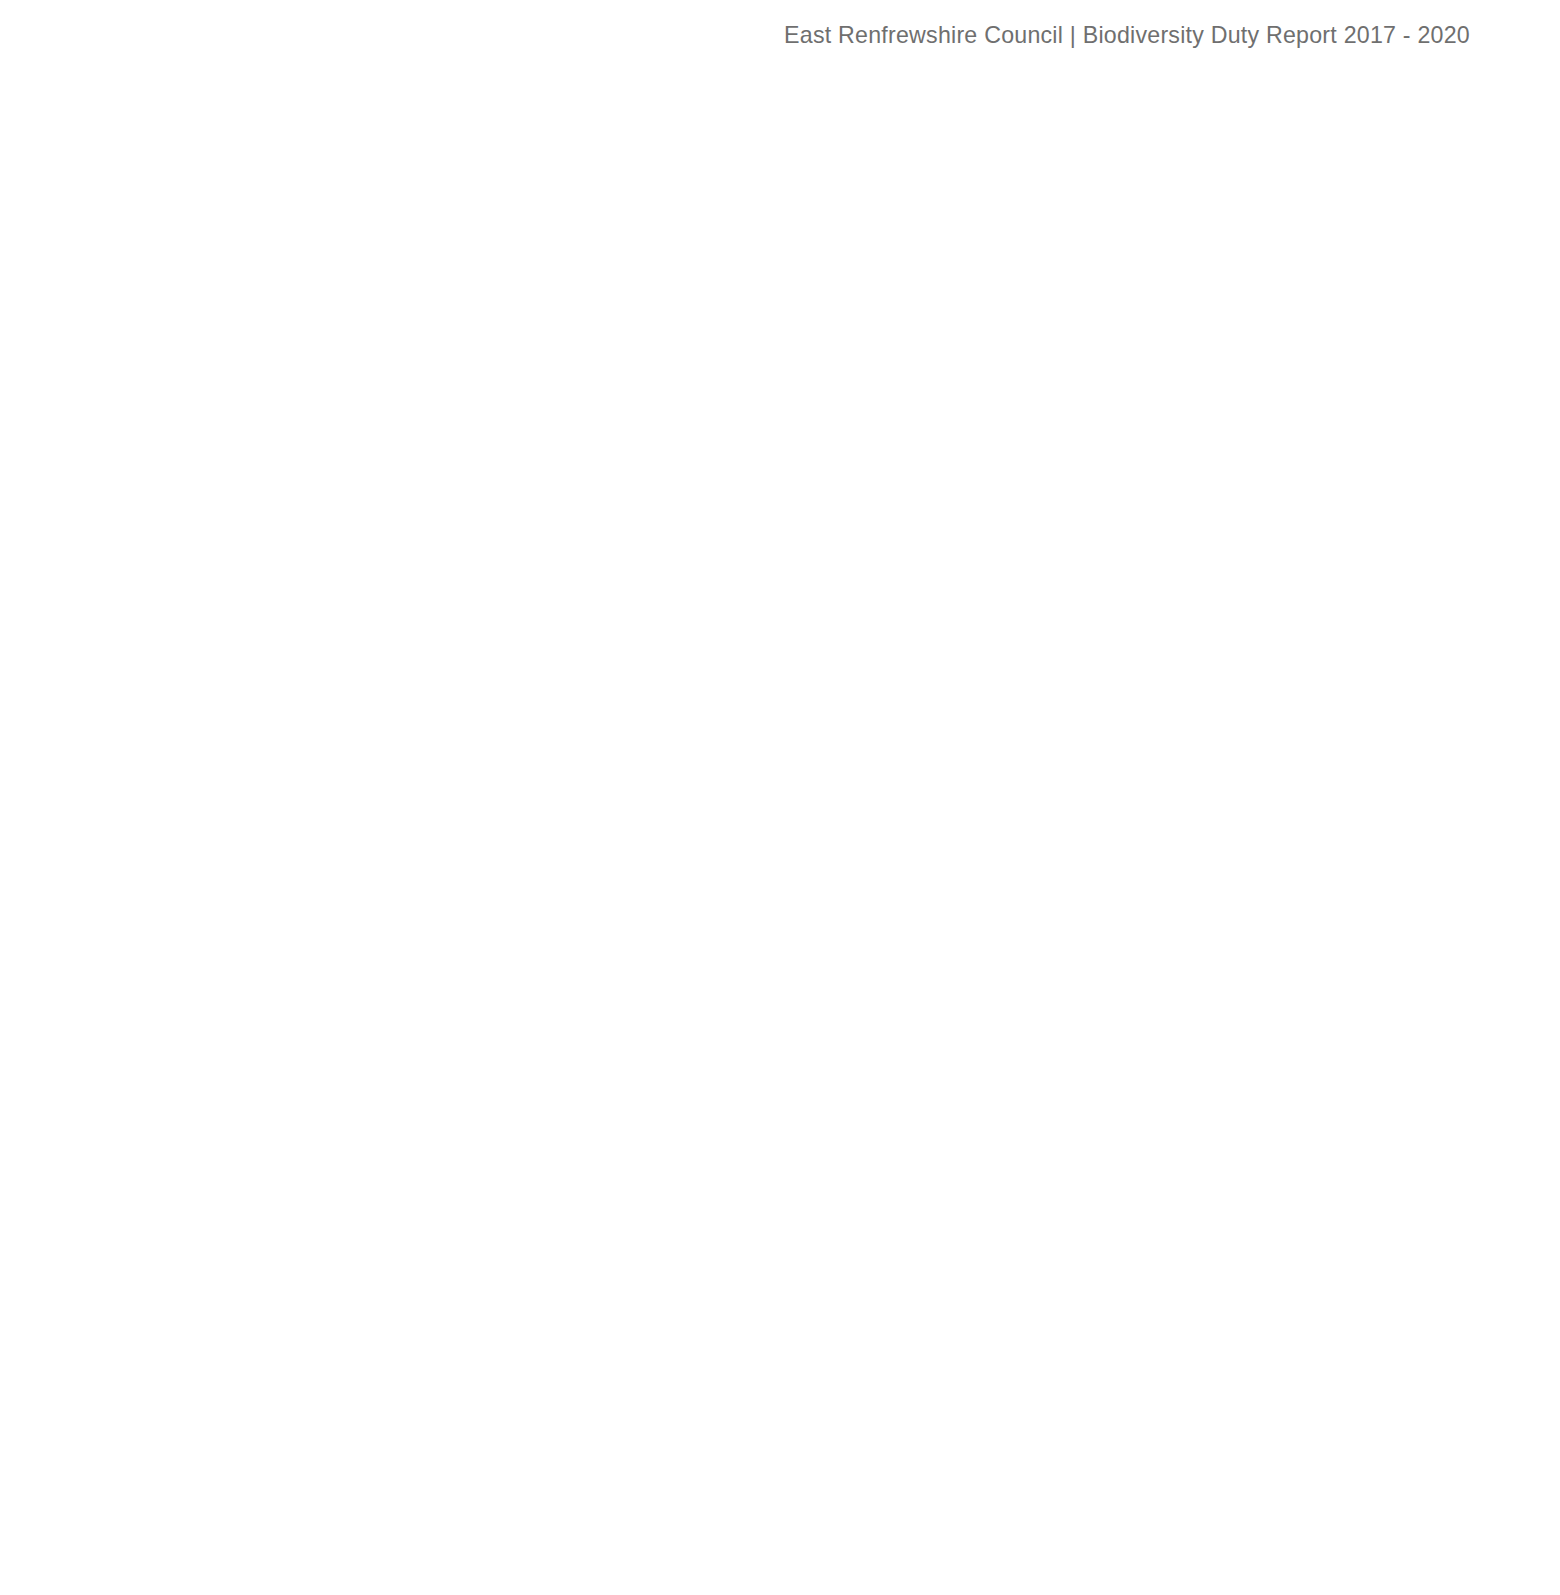East Renfrewshire Council | Biodiversity Duty Report 2017 - 2020